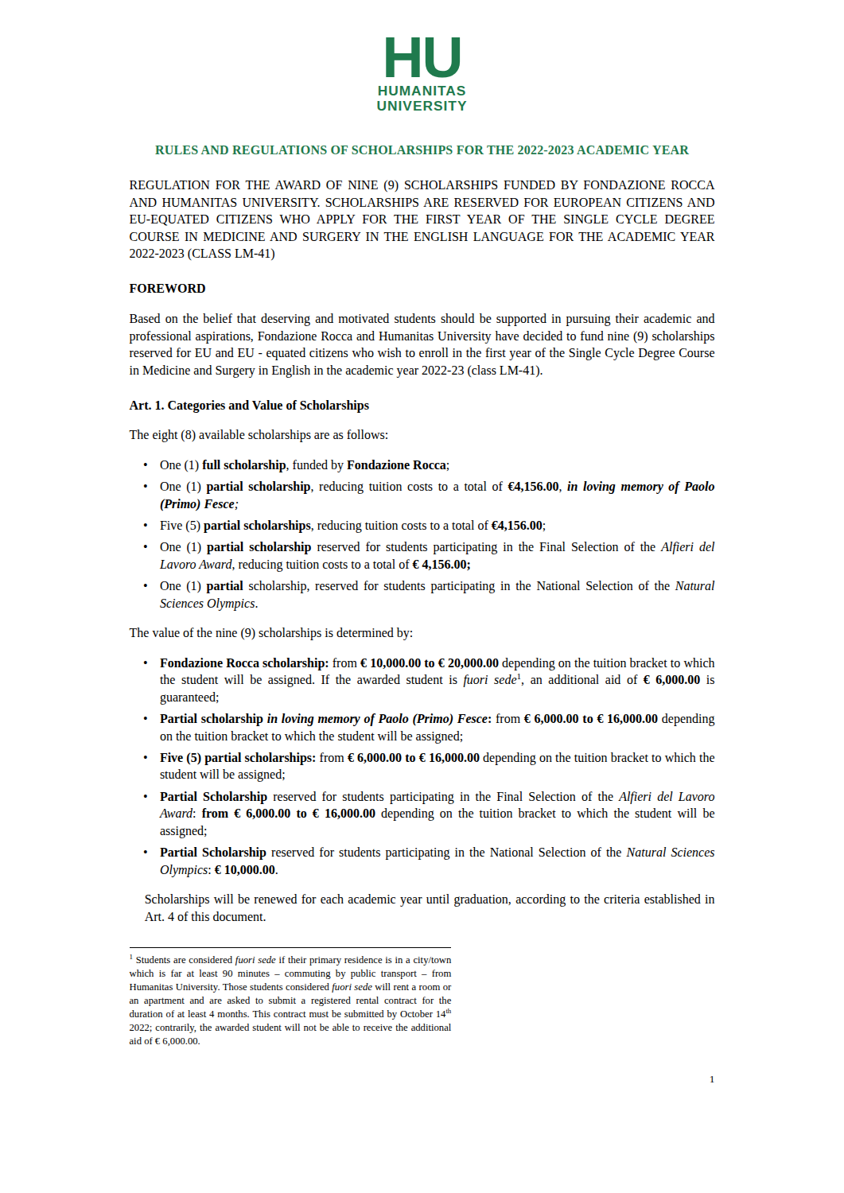HU
HUMANITAS
UNIVERSITY
Rules and Regulations of Scholarships for the 2022-2023 Academic Year
Regulation for the award of nine (9) scholarships funded by Fondazione Rocca and Humanitas University. Scholarships are reserved for European citizens and EU-equated citizens who apply for the first year of the single cycle degree course in Medicine and Surgery in the English language for the academic year 2022-2023 (Class LM-41)
FOREWORD
Based on the belief that deserving and motivated students should be supported in pursuing their academic and professional aspirations, Fondazione Rocca and Humanitas University have decided to fund nine (9) scholarships reserved for EU and EU - equated citizens who wish to enroll in the first year of the Single Cycle Degree Course in Medicine and Surgery in English in the academic year 2022-23 (class LM-41).
Art. 1. Categories and Value of Scholarships
The eight (8) available scholarships are as follows:
One (1) full scholarship, funded by Fondazione Rocca;
One (1) partial scholarship, reducing tuition costs to a total of €4,156.00, in loving memory of Paolo (Primo) Fesce;
Five (5) partial scholarships, reducing tuition costs to a total of €4,156.00;
One (1) partial scholarship reserved for students participating in the Final Selection of the Alfieri del Lavoro Award, reducing tuition costs to a total of € 4,156.00;
One (1) partial scholarship, reserved for students participating in the National Selection of the Natural Sciences Olympics.
The value of the nine (9) scholarships is determined by:
Fondazione Rocca scholarship: from € 10,000.00 to € 20,000.00 depending on the tuition bracket to which the student will be assigned. If the awarded student is fuori sede1, an additional aid of € 6,000.00 is guaranteed;
Partial scholarship in loving memory of Paolo (Primo) Fesce: from € 6,000.00 to € 16,000.00 depending on the tuition bracket to which the student will be assigned;
Five (5) partial scholarships: from € 6,000.00 to € 16,000.00 depending on the tuition bracket to which the student will be assigned;
Partial Scholarship reserved for students participating in the Final Selection of the Alfieri del Lavoro Award: from € 6,000.00 to € 16,000.00 depending on the tuition bracket to which the student will be assigned;
Partial Scholarship reserved for students participating in the National Selection of the Natural Sciences Olympics: € 10,000.00.
Scholarships will be renewed for each academic year until graduation, according to the criteria established in Art. 4 of this document.
1 Students are considered fuori sede if their primary residence is in a city/town which is far at least 90 minutes – commuting by public transport – from Humanitas University. Those students considered fuori sede will rent a room or an apartment and are asked to submit a registered rental contract for the duration of at least 4 months. This contract must be submitted by October 14th 2022; contrarily, the awarded student will not be able to receive the additional aid of € 6,000.00.
1